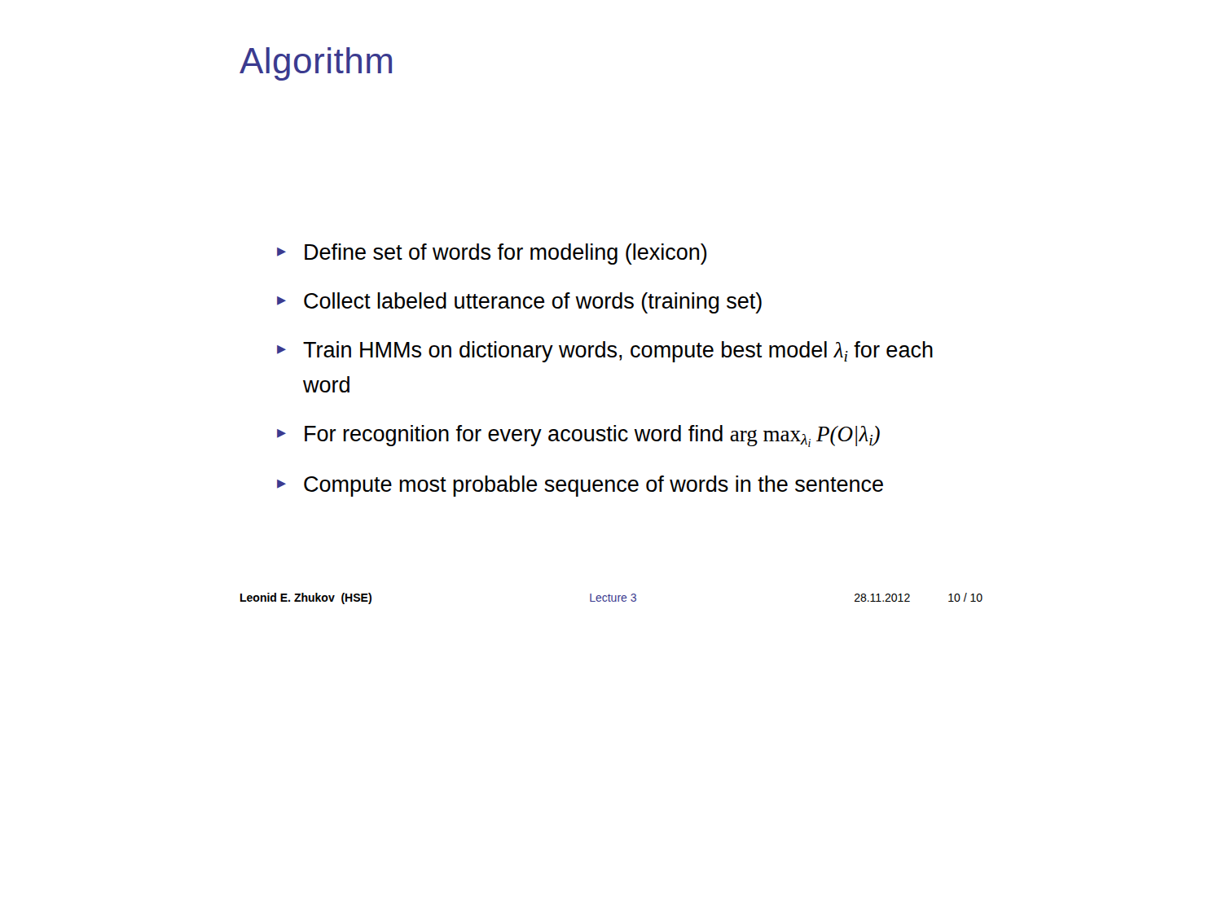Algorithm
Define set of words for modeling (lexicon)
Collect labeled utterance of words (training set)
Train HMMs on dictionary words, compute best model λi for each word
For recognition for every acoustic word find arg maxλi P(O|λi)
Compute most probable sequence of words in the sentence
Leonid E. Zhukov (HSE) Lecture 3 28.11.201210 / 10